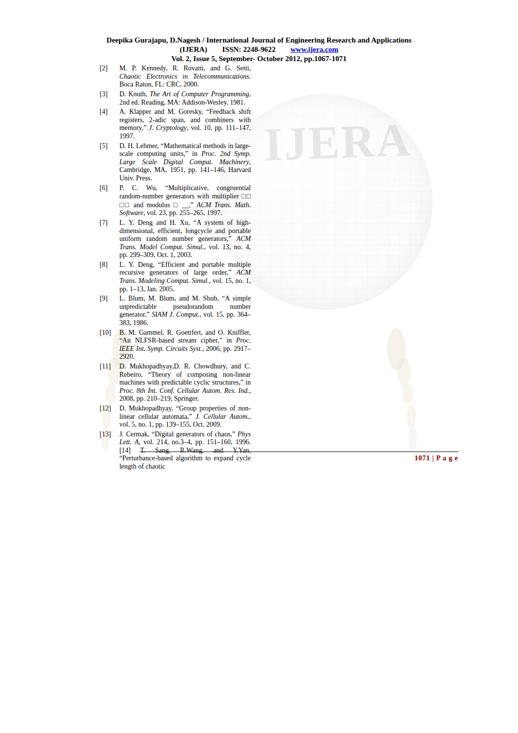IJERA
Deepika Gurajapu, D.Nagesh / International Journal of Engineering Research and Applications (IJERA) ISSN: 2248-9622 www.ijera.com Vol. 2, Issue 5, September- October 2012, pp.1067-1071
[2] M. P. Kennedy, R. Rovatti, and G. Setti, Chaotic Electronics in Telecommunications. Boca Raton, FL: CRC, 2000.
[3] D. Knuth, The Art of Computer Programming, 2nd ed. Reading, MA: Addison-Wesley, 1981.
[4] A. Klapper and M. Goresky, “Feedback shift registers, 2-adic span, and combiners with memory,” J. Cryptology, vol. 10, pp. 111–147, 1997.
[5] D. H. Lehmer, “Mathematical methods in large-scale computing units,” in Proc. 2nd Symp. Large Scale Digital Comput. Machinery, Cambridge, MA, 1951, pp. 141–146, Harvard Univ. Press.
[6] P. C. Wu, “Multiplicative, congruential random-number generators with multiplier □□ □□ and modulus □ __,” ACM Trans. Math. Software, vol. 23, pp. 255–265, 1997.
[7] L. Y. Deng and H. Xu, “A system of high-dimensional, efficient, longcycle and portable uniform random number generators,” ACM Trans. Model Comput. Simul., vol. 13, no. 4, pp. 299–309, Oct. 1, 2003.
[8] L. Y. Deng, “Efficient and portable multiple recursive generators of large order,” ACM Trans. Modeling Comput. Simul., vol. 15, no. 1, pp. 1–13, Jan. 2005.
[9] L. Blum, M. Blum, and M. Shub, “A simple unpredictable pseudorandom number generator,” SIAM J. Comput., vol. 15, pp. 364–383, 1986.
[10] B. M. Gammel, R. Goettfert, and O. Kniffler, “An NLFSR-based stream cipher,” in Proc. IEEE Int. Symp. Circuits Syst., 2006, pp. 2917–2920.
[11] D. Mukhopadhyay,D. R. Chowdhury, and C. Rebeiro, “Theory of composing non-linear machines with predictable cyclic structures,” in Proc. 8th Int. Conf. Cellular Autom. Res. Ind., 2008, pp. 210–219, Springer.
[12] D. Mukhopadhyay, “Group properties of non-linear cellular automata,” J. Cellular Autom., vol. 5, no. 1, pp. 139–155, Oct. 2009.
[13] J. Cermak, “Digital generators of chaos,” Phys Lett. A, vol. 214, no.3–4, pp. 151–160, 1996. [14] T. Sang, R.Wang, and Y.Yan, “Perturbance-based algorithm to expand cycle length of chaotic
1071 | P a g e